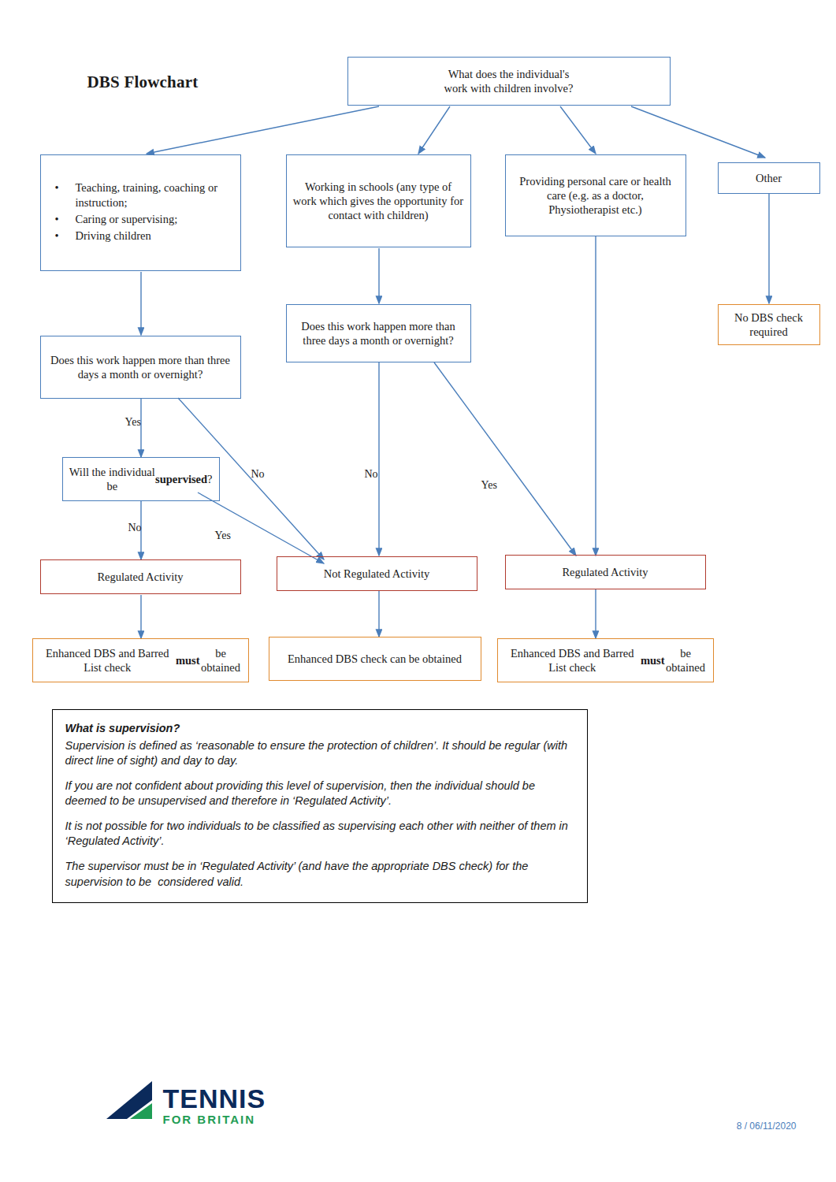DBS Flowchart
What does the individual's
work with children involve?
Teaching, training, coaching or instruction;
Caring or supervising;
Driving children
Working in schools (any type of work which gives the opportunity for contact with children)
Providing personal care or health care (e.g. as a doctor, Physiotherapist etc.)
Other
No DBS check required
Does this work happen more than three days a month or overnight?
Does this work happen more than three days a month or overnight?
Will the individual be supervised?
Regulated Activity
Not Regulated Activity
Regulated Activity
Enhanced DBS and Barred List check must be obtained
Enhanced DBS check can be obtained
Enhanced DBS and Barred List check must be obtained
Yes
No
Yes
No
No
Yes
What is supervision?
Supervision is defined as ‘reasonable to ensure the protection of children’. It should be regular (with direct line of sight) and day to day.
If you are not confident about providing this level of supervision, then the individual should be deemed to be unsupervised and therefore in ‘Regulated Activity’.
It is not possible for two individuals to be classified as supervising each other with neither of them in ‘Regulated Activity’.
The supervisor must be in ‘Regulated Activity’ (and have the appropriate DBS check) for the supervision to be considered valid.
TENNIS FOR BRITAIN
8 / 06/11/2020